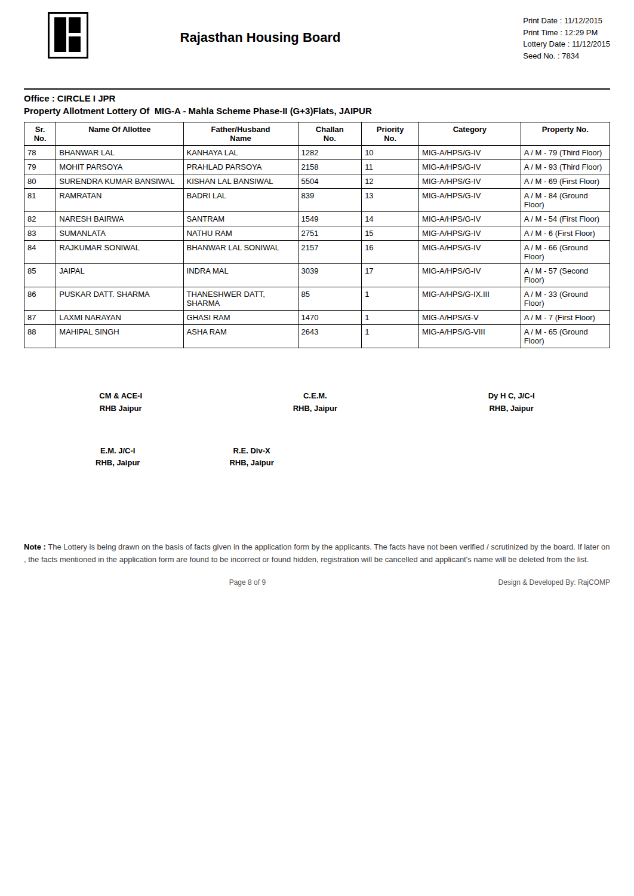Print Date : 11/12/2015
Print Time : 12:29 PM
Lottery Date : 11/12/2015
Seed No. : 7834
Rajasthan Housing Board
Office : CIRCLE I JPR
Property Allotment Lottery Of MIG-A - Mahla Scheme Phase-II (G+3)Flats, JAIPUR
| Sr. No. | Name Of Allottee | Father/Husband Name | Challan No. | Priority No. | Category | Property No. |
| --- | --- | --- | --- | --- | --- | --- |
| 78 | BHANWAR LAL | KANHAYA LAL | 1282 | 10 | MIG-A/HPS/G-IV | A / M - 79 (Third Floor) |
| 79 | MOHIT PARSOYA | PRAHLAD PARSOYA | 2158 | 11 | MIG-A/HPS/G-IV | A / M - 93 (Third Floor) |
| 80 | SURENDRA KUMAR BANSIWAL | KISHAN LAL BANSIWAL | 5504 | 12 | MIG-A/HPS/G-IV | A / M - 69 (First Floor) |
| 81 | RAMRATAN | BADRI LAL | 839 | 13 | MIG-A/HPS/G-IV | A / M - 84 (Ground Floor) |
| 82 | NARESH BAIRWA | SANTRAM | 1549 | 14 | MIG-A/HPS/G-IV | A / M - 54 (First Floor) |
| 83 | SUMANLATA | NATHU RAM | 2751 | 15 | MIG-A/HPS/G-IV | A / M - 6 (First Floor) |
| 84 | RAJKUMAR SONIWAL | BHANWAR LAL SONIWAL | 2157 | 16 | MIG-A/HPS/G-IV | A / M - 66 (Ground Floor) |
| 85 | JAIPAL | INDRA MAL | 3039 | 17 | MIG-A/HPS/G-IV | A / M - 57 (Second Floor) |
| 86 | PUSKAR DATT. SHARMA | THANESHWER DATT, SHARMA | 85 | 1 | MIG-A/HPS/G-IX.III | A / M - 33 (Ground Floor) |
| 87 | LAXMI NARAYAN | GHASI RAM | 1470 | 1 | MIG-A/HPS/G-V | A / M - 7 (First Floor) |
| 88 | MAHIPAL SINGH | ASHA RAM | 2643 | 1 | MIG-A/HPS/G-VIII | A / M - 65 (Ground Floor) |
CM & ACE-I
RHB Jaipur
C.E.M.
RHB, Jaipur
Dy H C, J/C-I
RHB, Jaipur
E.M. J/C-I
RHB, Jaipur
R.E. Div-X
RHB, Jaipur
Note : The Lottery is being drawn on the basis of facts given in the application form by the applicants. The facts have not been verified / scrutinized by the board. If later on , the facts mentioned in the application form are found to be incorrect or found hidden, registration will be cancelled and applicant's name will be deleted from the list.
Page 8 of 9
Design & Developed By: RajCOMP